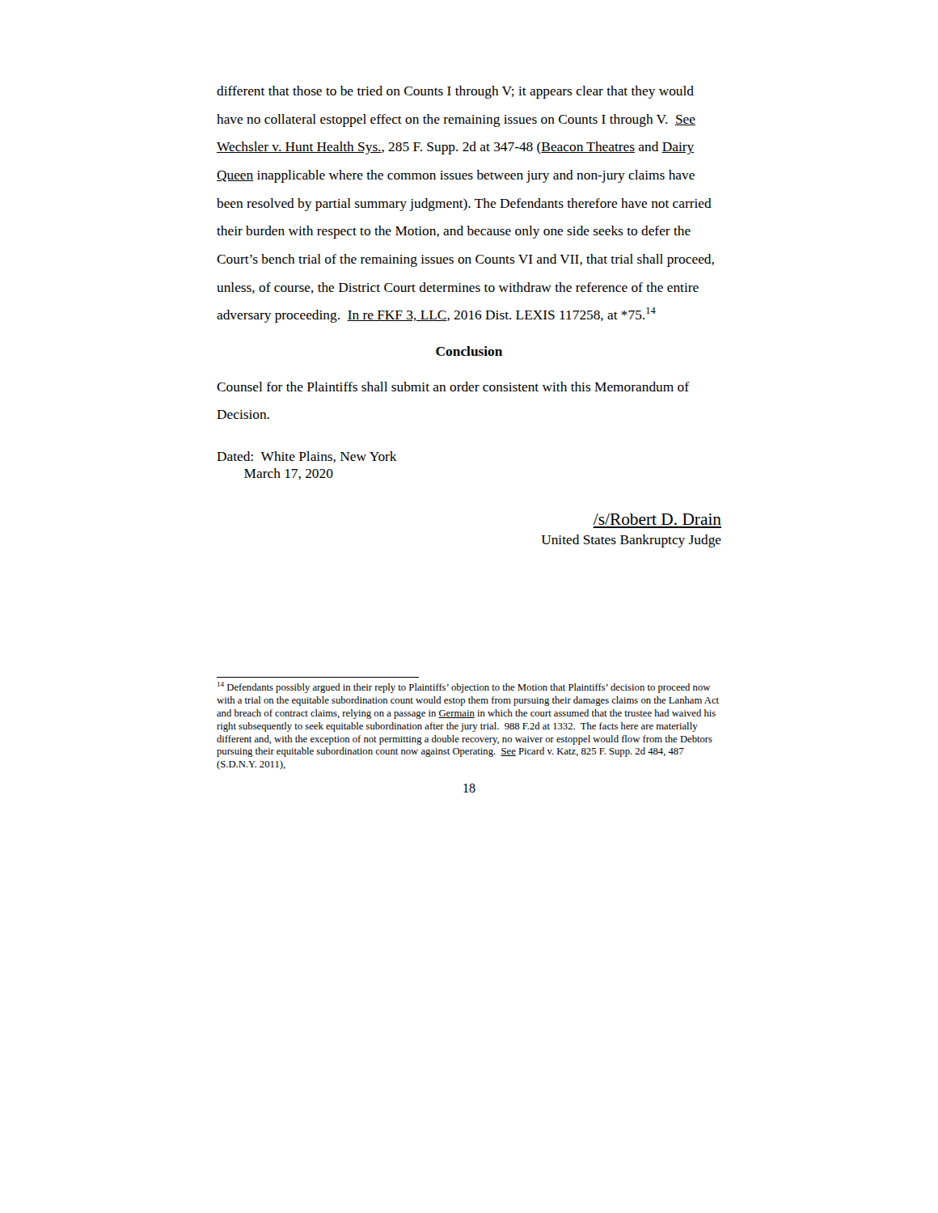different that those to be tried on Counts I through V; it appears clear that they would have no collateral estoppel effect on the remaining issues on Counts I through V. See Wechsler v. Hunt Health Sys., 285 F. Supp. 2d at 347-48 (Beacon Theatres and Dairy Queen inapplicable where the common issues between jury and non-jury claims have been resolved by partial summary judgment). The Defendants therefore have not carried their burden with respect to the Motion, and because only one side seeks to defer the Court’s bench trial of the remaining issues on Counts VI and VII, that trial shall proceed, unless, of course, the District Court determines to withdraw the reference of the entire adversary proceeding. In re FKF 3, LLC, 2016 Dist. LEXIS 117258, at *75.14
Conclusion
Counsel for the Plaintiffs shall submit an order consistent with this Memorandum of Decision.
Dated: White Plains, New York
March 17, 2020
/s/Robert D. Drain United States Bankruptcy Judge
14 Defendants possibly argued in their reply to Plaintiffs’ objection to the Motion that Plaintiffs’ decision to proceed now with a trial on the equitable subordination count would estop them from pursuing their damages claims on the Lanham Act and breach of contract claims, relying on a passage in Germain in which the court assumed that the trustee had waived his right subsequently to seek equitable subordination after the jury trial. 988 F.2d at 1332. The facts here are materially different and, with the exception of not permitting a double recovery, no waiver or estoppel would flow from the Debtors pursuing their equitable subordination count now against Operating. See Picard v. Katz, 825 F. Supp. 2d 484, 487 (S.D.N.Y. 2011),
18